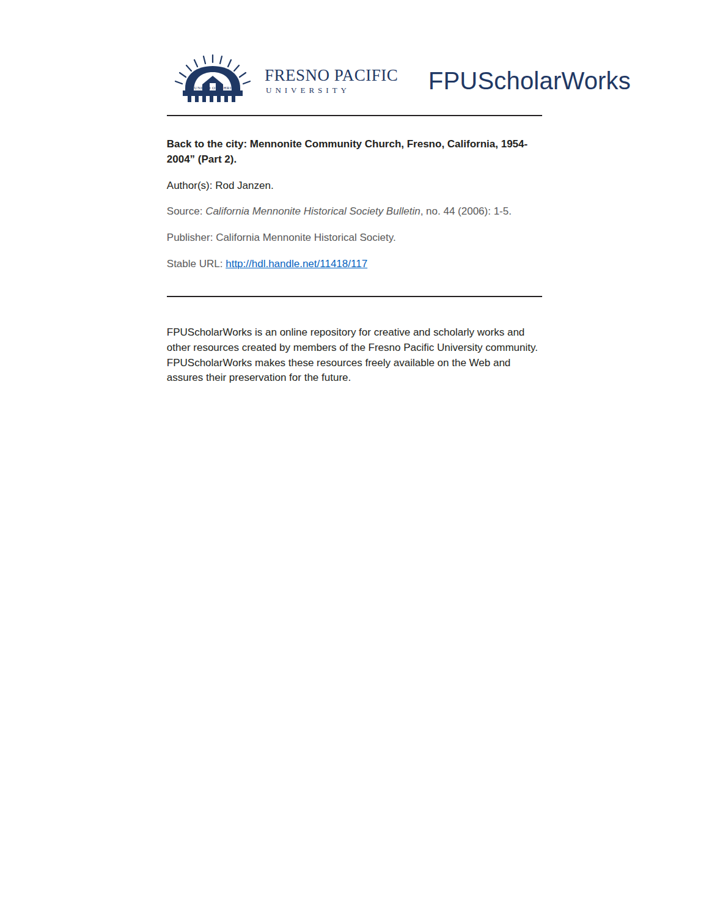FOUNDED ON CHRIST FRESNO PACIFIC UNIVERSITY
FPUScholarWorks
Back to the city: Mennonite Community Church, Fresno, California, 1954-2004” (Part 2).
Author(s): Rod Janzen.
Source: California Mennonite Historical Society Bulletin, no. 44 (2006): 1-5.
Publisher: California Mennonite Historical Society.
Stable URL: http://hdl.handle.net/11418/117
FPUScholarWorks is an online repository for creative and scholarly works and other resources created by members of the Fresno Pacific University community. FPUScholarWorks makes these resources freely available on the Web and assures their preservation for the future.